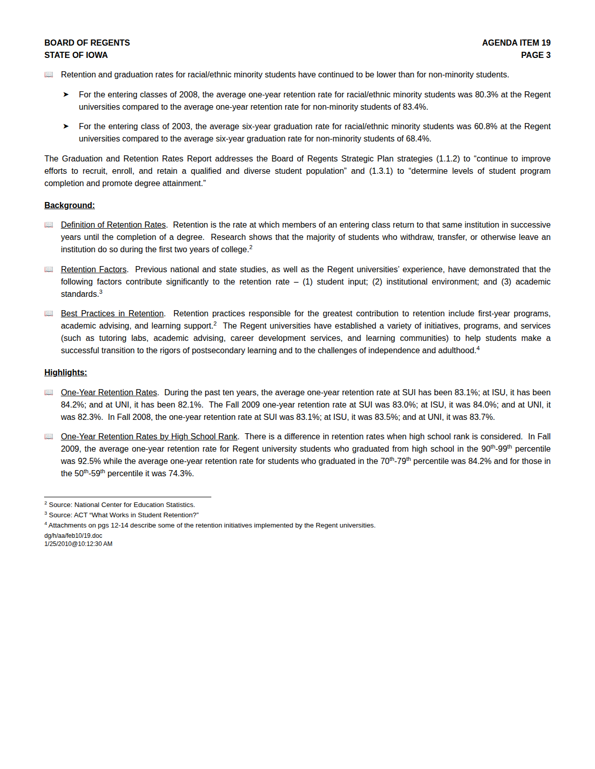BOARD OF REGENTS STATE OF IOWA
AGENDA ITEM 19 PAGE 3
📖
Retention and graduation rates for racial/ethnic minority students have continued to be lower than for non-minority students.
➤
For the entering classes of 2008, the average one-year retention rate for racial/ethnic minority students was 80.3% at the Regent universities compared to the average one-year retention rate for non-minority students of 83.4%.
➤
For the entering class of 2003, the average six-year graduation rate for racial/ethnic minority students was 60.8% at the Regent universities compared to the average six-year graduation rate for non-minority students of 68.4%.
The Graduation and Retention Rates Report addresses the Board of Regents Strategic Plan strategies (1.1.2) to “continue to improve efforts to recruit, enroll, and retain a qualified and diverse student population” and (1.3.1) to “determine levels of student program completion and promote degree attainment.”
Background:
📖
Definition of Retention Rates. Retention is the rate at which members of an entering class return to that same institution in successive years until the completion of a degree. Research shows that the majority of students who withdraw, transfer, or otherwise leave an institution do so during the first two years of college.2
📖
Retention Factors. Previous national and state studies, as well as the Regent universities’ experience, have demonstrated that the following factors contribute significantly to the retention rate – (1) student input; (2) institutional environment; and (3) academic standards.3
📖
Best Practices in Retention. Retention practices responsible for the greatest contribution to retention include first-year programs, academic advising, and learning support.2 The Regent universities have established a variety of initiatives, programs, and services (such as tutoring labs, academic advising, career development services, and learning communities) to help students make a successful transition to the rigors of postsecondary learning and to the challenges of independence and adulthood.4
Highlights:
📖
One-Year Retention Rates. During the past ten years, the average one-year retention rate at SUI has been 83.1%; at ISU, it has been 84.2%; and at UNI, it has been 82.1%. The Fall 2009 one-year retention rate at SUI was 83.0%; at ISU, it was 84.0%; and at UNI, it was 82.3%. In Fall 2008, the one-year retention rate at SUI was 83.1%; at ISU, it was 83.5%; and at UNI, it was 83.7%.
📖
One-Year Retention Rates by High School Rank. There is a difference in retention rates when high school rank is considered. In Fall 2009, the average one-year retention rate for Regent university students who graduated from high school in the 90th-99th percentile was 92.5% while the average one-year retention rate for students who graduated in the 70th-79th percentile was 84.2% and for those in the 50th-59th percentile it was 74.3%.
2 Source: National Center for Education Statistics.
3 Source: ACT “What Works in Student Retention?”
4 Attachments on pgs 12-14 describe some of the retention initiatives implemented by the Regent universities.
dg/h/aa/feb10/19.doc
1/25/2010@10:12:30 AM